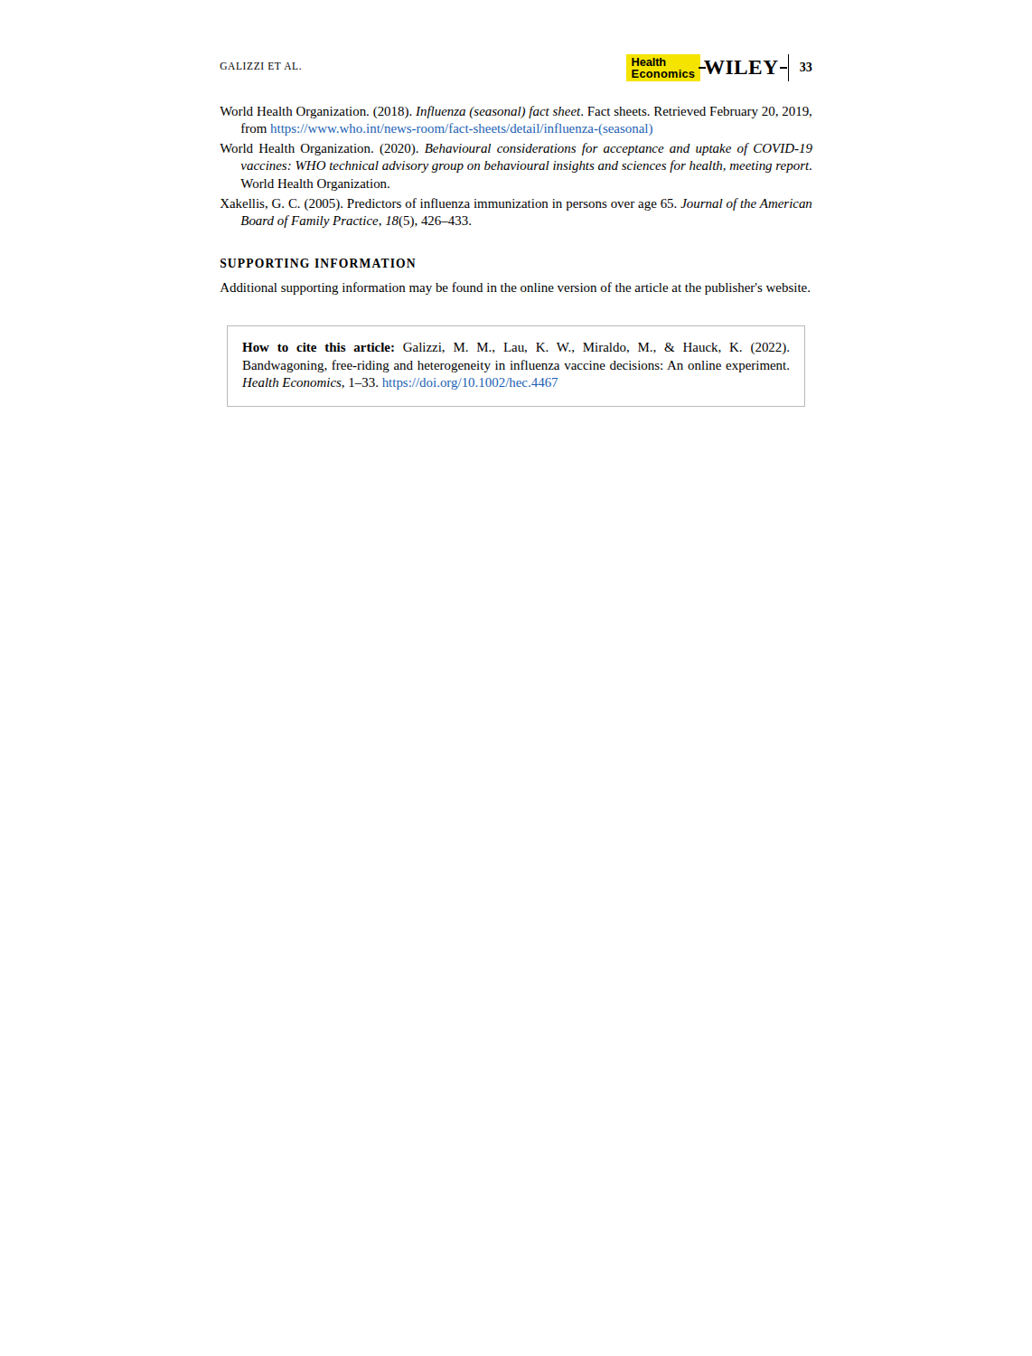Galizzi et al.
Health Economics
WILEY
33
World Health Organization. (2018). Influenza (seasonal) fact sheet. Fact sheets. Retrieved February 20, 2019, from https://www.who.int/news-room/fact-sheets/detail/influenza-(seasonal)
World Health Organization. (2020). Behavioural considerations for acceptance and uptake of COVID-19 vaccines: WHO technical advisory group on behavioural insights and sciences for health, meeting report. World Health Organization.
Xakellis, G. C. (2005). Predictors of influenza immunization in persons over age 65. Journal of the American Board of Family Practice, 18(5), 426–433.
Supporting Information
Additional supporting information may be found in the online version of the article at the publisher's website.
How to cite this article: Galizzi, M. M., Lau, K. W., Miraldo, M., & Hauck, K. (2022). Bandwagoning, free-riding and heterogeneity in influenza vaccine decisions: An online experiment. Health Economics, 1–33. https://doi.org/10.1002/hec.4467